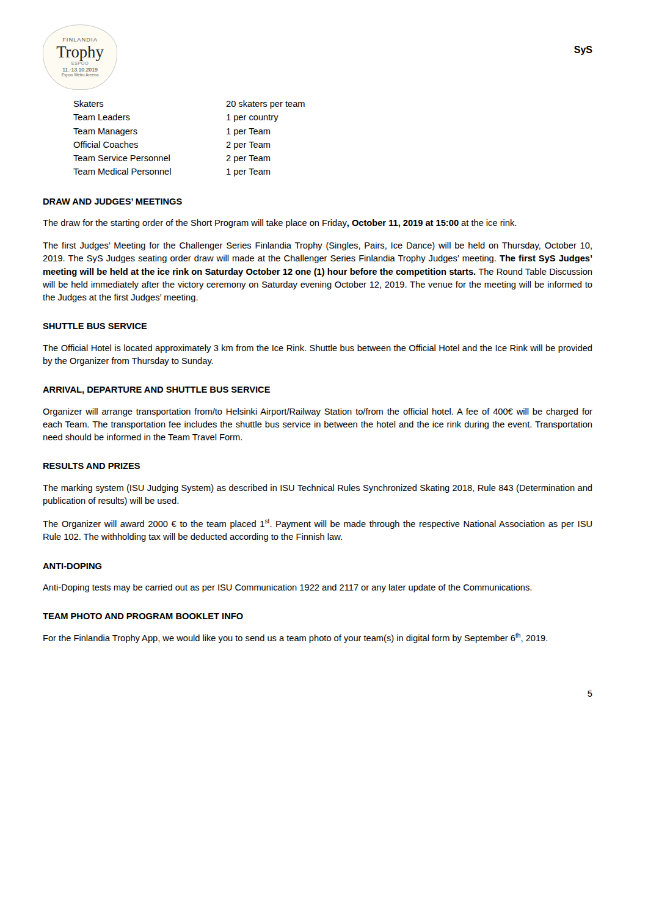FINLANDIA Trophy ESPOO 11.-13.10.2019 Espoo Metro Areena
SyS
| Skaters | 20 skaters per team |
| Team Leaders | 1 per country |
| Team Managers | 1 per Team |
| Official Coaches | 2 per Team |
| Team Service Personnel | 2 per Team |
| Team Medical Personnel | 1 per Team |
Draw and Judges’ Meetings
The draw for the starting order of the Short Program will take place on Friday, October 11, 2019 at 15:00 at the ice rink.
The first Judges’ Meeting for the Challenger Series Finlandia Trophy (Singles, Pairs, Ice Dance) will be held on Thursday, October 10, 2019. The SyS Judges seating order draw will made at the Challenger Series Finlandia Trophy Judges’ meeting. The first SyS Judges’ meeting will be held at the ice rink on Saturday October 12 one (1) hour before the competition starts. The Round Table Discussion will be held immediately after the victory ceremony on Saturday evening October 12, 2019. The venue for the meeting will be informed to the Judges at the first Judges’ meeting.
Shuttle Bus Service
The Official Hotel is located approximately 3 km from the Ice Rink. Shuttle bus between the Official Hotel and the Ice Rink will be provided by the Organizer from Thursday to Sunday.
Arrival, Departure and Shuttle Bus Service
Organizer will arrange transportation from/to Helsinki Airport/Railway Station to/from the official hotel. A fee of 400€ will be charged for each Team. The transportation fee includes the shuttle bus service in between the hotel and the ice rink during the event. Transportation need should be informed in the Team Travel Form.
Results and Prizes
The marking system (ISU Judging System) as described in ISU Technical Rules Synchronized Skating 2018, Rule 843 (Determination and publication of results) will be used.
The Organizer will award 2000 € to the team placed 1st. Payment will be made through the respective National Association as per ISU Rule 102. The withholding tax will be deducted according to the Finnish law.
Anti-Doping
Anti-Doping tests may be carried out as per ISU Communication 1922 and 2117 or any later update of the Communications.
Team Photo and Program Booklet Info
For the Finlandia Trophy App, we would like you to send us a team photo of your team(s) in digital form by September 6th, 2019.
5